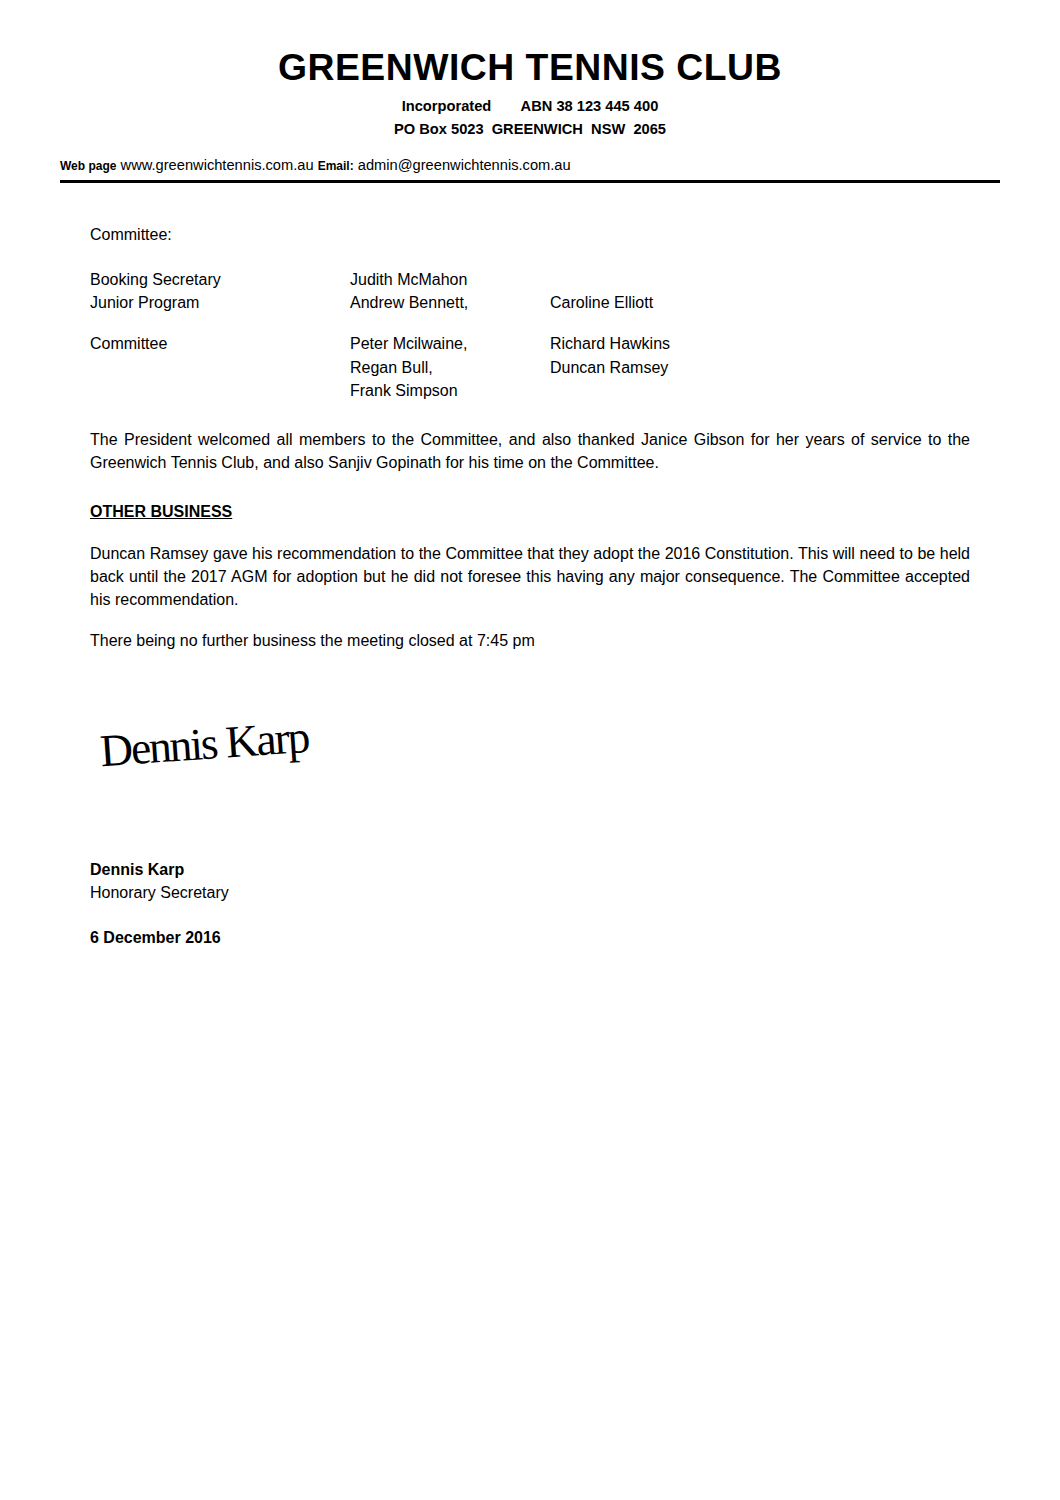GREENWICH TENNIS CLUB
Incorporated ABN 38 123 445 400
PO Box 5023 GREENWICH NSW 2065
Web page www.greenwichtennis.com.au Email: admin@greenwichtennis.com.au
Committee:
| Booking Secretary | Judith McMahon | |
| Junior Program | Andrew Bennett, | Caroline Elliott |
| Committee | Peter Mcilwaine, | Richard Hawkins |
| | Regan Bull, | Duncan Ramsey |
| | Frank Simpson | |
The President welcomed all members to the Committee, and also thanked Janice Gibson for her years of service to the Greenwich Tennis Club, and also Sanjiv Gopinath for his time on the Committee.
OTHER BUSINESS
Duncan Ramsey gave his recommendation to the Committee that they adopt the 2016 Constitution. This will need to be held back until the 2017 AGM for adoption but he did not foresee this having any major consequence. The Committee accepted his recommendation.
There being no further business the meeting closed at 7:45 pm
Dennis Karp
Dennis Karp
Honorary Secretary
6 December 2016